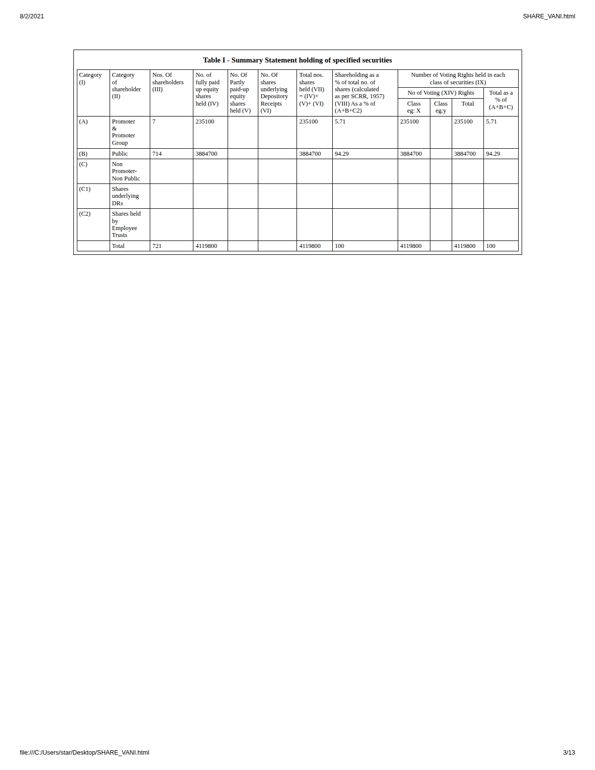8/2/2021
SHARE_VANI.html
Table I - Summary Statement holding of specified securities
| Category (I) | Category of shareholder (II) | Nos. Of shareholders (III) | No. of fully paid up equity shares held (IV) | No. Of Partly paid-up equity shares held (V) | No. Of shares underlying Depository Receipts (VI) | Total nos. shares held (VII) = (IV)+ (V)+ (VI) | Shareholding as a % of total no. of shares (calculated as per SCRR, 1957) (VIII) As a % of (A+B+C2) | Number of Voting Rights held in each class of securities (IX) |
| --- | --- | --- | --- | --- | --- | --- | --- | --- |
| No of Voting (XIV) Rights | Total as a % of (A+B+C) |
| Class eg: X | Class eg:y | Total |
| (A) | Promoter & Promoter Group | 7 | 235100 | | | 235100 | 5.71 | 235100 | | 235100 | 5.71 |
| (B) | Public | 714 | 3884700 | | | 3884700 | 94.29 | 3884700 | | 3884700 | 94.29 |
| (C) | Non Promoter- Non Public | | | | | | | | | | |
| (C1) | Shares underlying DRs | | | | | | | | | | |
| (C2) | Shares held by Employee Trusts | | | | | | | | | | |
| | Total | 721 | 4119800 | | | 4119800 | 100 | 4119800 | | 4119800 | 100 |
file:///C:/Users/star/Desktop/SHARE_VANI.html
3/13